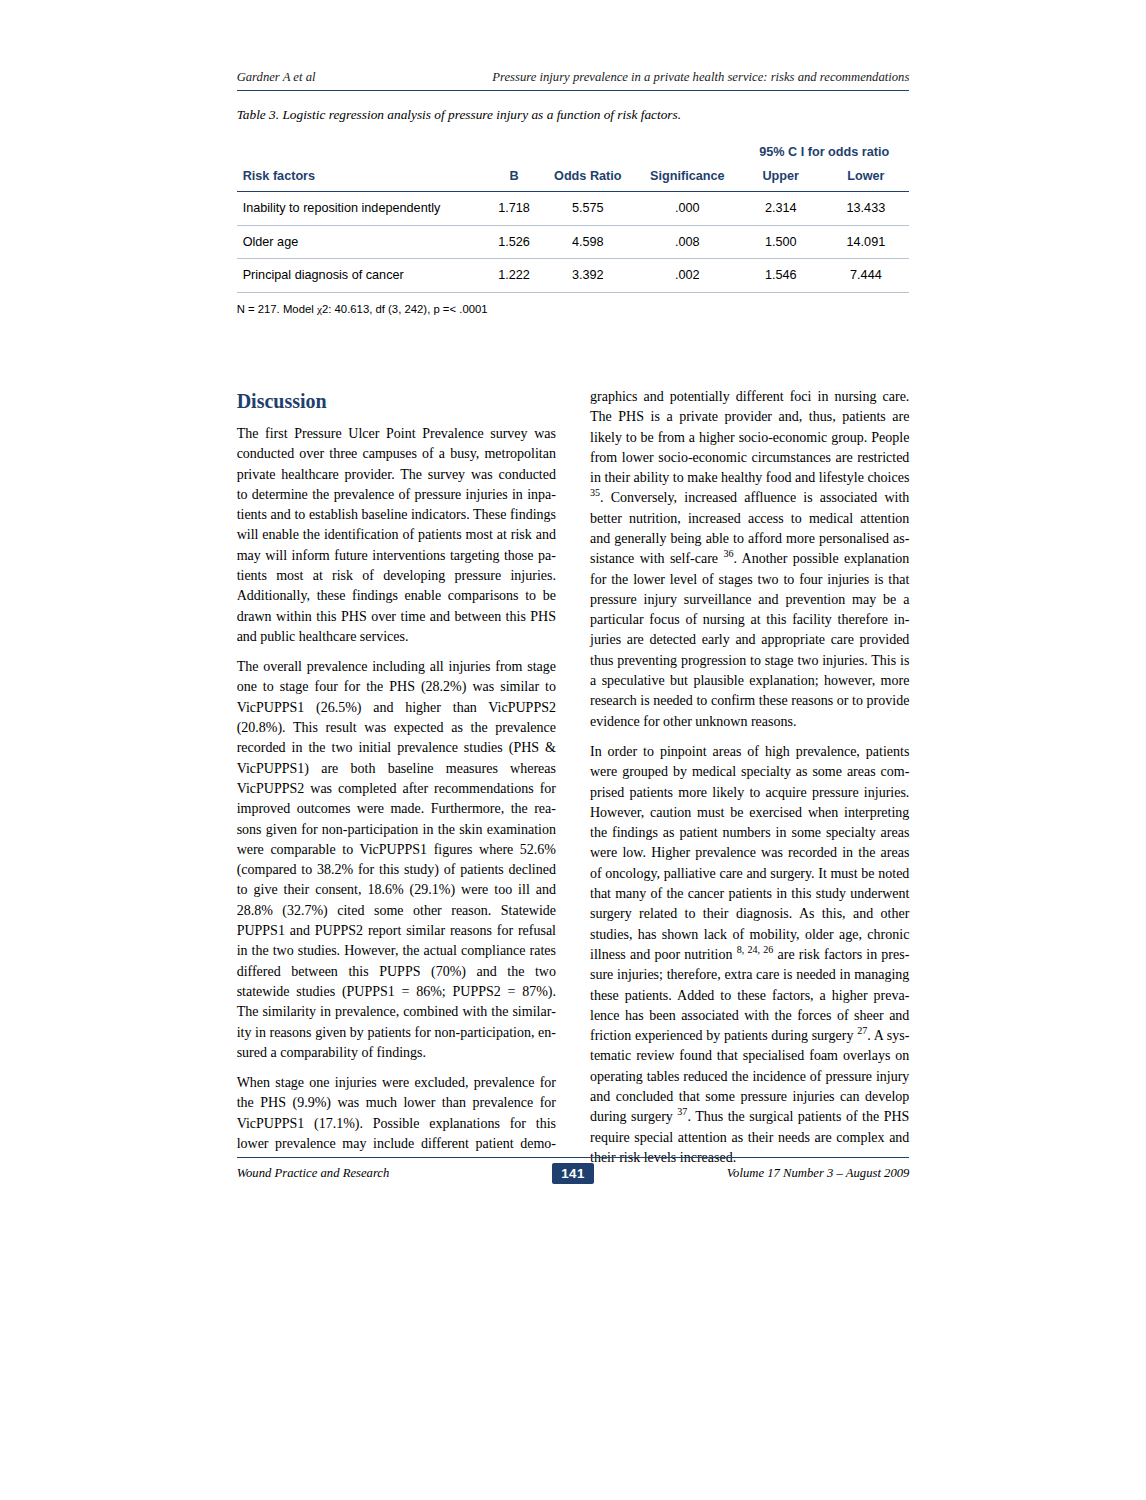Gardner A et al
Pressure injury prevalence in a private health service: risks and recommendations
Table 3. Logistic regression analysis of pressure injury as a function of risk factors.
| | | | | 95% C I for odds ratio |
| --- | --- | --- | --- | --- |
| Risk factors | B | Odds Ratio | Significance | Upper | Lower |
| Inability to reposition independently | 1.718 | 5.575 | .000 | 2.314 | 13.433 |
| Older age | 1.526 | 4.598 | .008 | 1.500 | 14.091 |
| Principal diagnosis of cancer | 1.222 | 3.392 | .002 | 1.546 | 7.444 |
N = 217. Model χ2: 40.613, df (3, 242), p =< .0001
Discussion
The first Pressure Ulcer Point Prevalence survey was conducted over three campuses of a busy, metropolitan private healthcare provider. The survey was conducted to determine the prevalence of pressure injuries in inpatients and to establish baseline indicators. These findings will enable the identification of patients most at risk and may will inform future interventions targeting those patients most at risk of developing pressure injuries. Additionally, these findings enable comparisons to be drawn within this PHS over time and between this PHS and public healthcare services.
The overall prevalence including all injuries from stage one to stage four for the PHS (28.2%) was similar to VicPUPPS1 (26.5%) and higher than VicPUPPS2 (20.8%). This result was expected as the prevalence recorded in the two initial prevalence studies (PHS & VicPUPPS1) are both baseline measures whereas VicPUPPS2 was completed after recommendations for improved outcomes were made. Furthermore, the reasons given for non-participation in the skin examination were comparable to VicPUPPS1 figures where 52.6% (compared to 38.2% for this study) of patients declined to give their consent, 18.6% (29.1%) were too ill and 28.8% (32.7%) cited some other reason. Statewide PUPPS1 and PUPPS2 report similar reasons for refusal in the two studies. However, the actual compliance rates differed between this PUPPS (70%) and the two statewide studies (PUPPS1 = 86%; PUPPS2 = 87%). The similarity in prevalence, combined with the similarity in reasons given by patients for non-participation, ensured a comparability of findings.
When stage one injuries were excluded, prevalence for the PHS (9.9%) was much lower than prevalence for VicPUPPS1 (17.1%). Possible explanations for this lower prevalence may include different patient demographics and potentially different foci in nursing care. The PHS is a private provider and, thus, patients are likely to be from a higher socio-economic group. People from lower socio-economic circumstances are restricted in their ability to make healthy food and lifestyle choices 35. Conversely, increased affluence is associated with better nutrition, increased access to medical attention and generally being able to afford more personalised assistance with self-care 36. Another possible explanation for the lower level of stages two to four injuries is that pressure injury surveillance and prevention may be a particular focus of nursing at this facility therefore injuries are detected early and appropriate care provided thus preventing progression to stage two injuries. This is a speculative but plausible explanation; however, more research is needed to confirm these reasons or to provide evidence for other unknown reasons.
In order to pinpoint areas of high prevalence, patients were grouped by medical specialty as some areas comprised patients more likely to acquire pressure injuries. However, caution must be exercised when interpreting the findings as patient numbers in some specialty areas were low. Higher prevalence was recorded in the areas of oncology, palliative care and surgery. It must be noted that many of the cancer patients in this study underwent surgery related to their diagnosis. As this, and other studies, has shown lack of mobility, older age, chronic illness and poor nutrition 8, 24, 26 are risk factors in pressure injuries; therefore, extra care is needed in managing these patients. Added to these factors, a higher prevalence has been associated with the forces of sheer and friction experienced by patients during surgery 27. A systematic review found that specialised foam overlays on operating tables reduced the incidence of pressure injury and concluded that some pressure injuries can develop during surgery 37. Thus the surgical patients of the PHS require special attention as their needs are complex and their risk levels increased.
Wound Practice and Research
141
Volume 17 Number 3 – August 2009